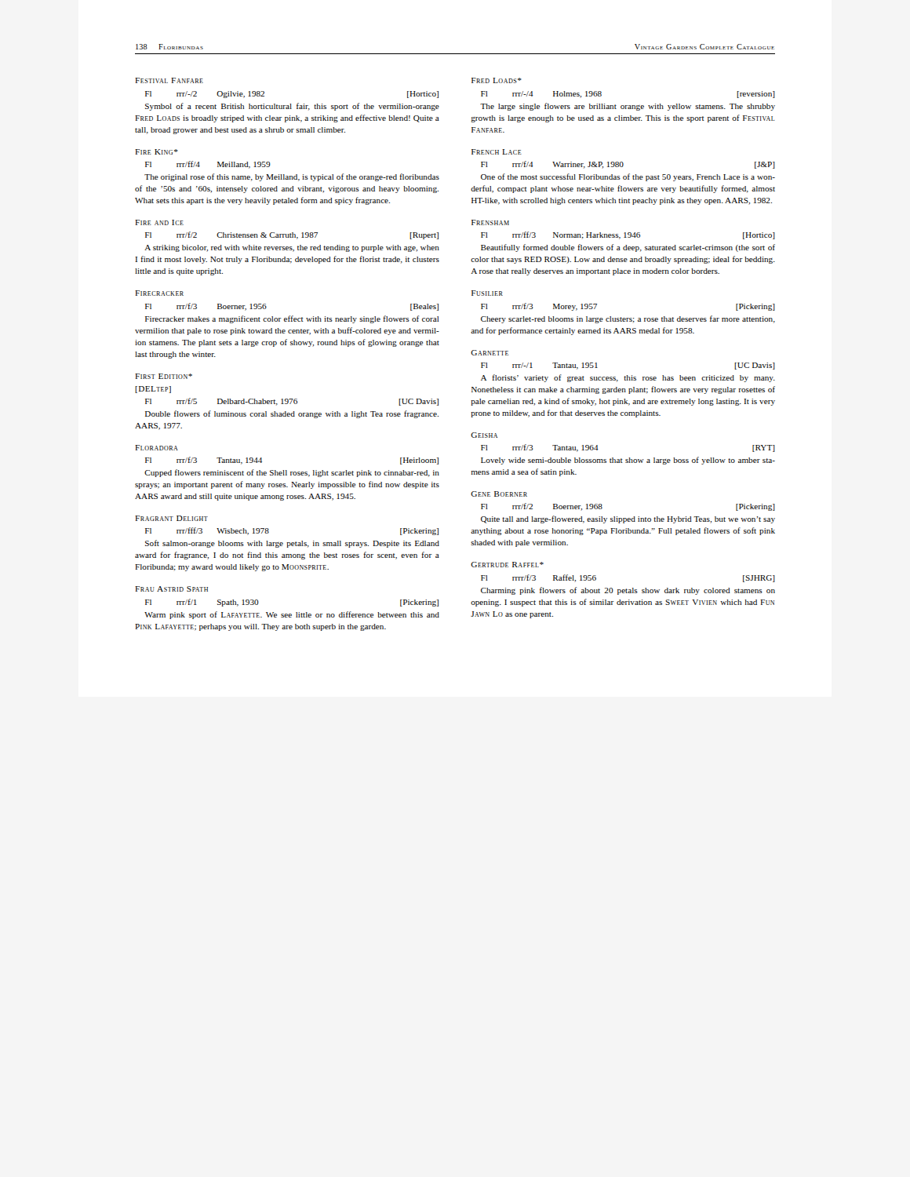138 Floribundas Vintage Gardens Complete Catalogue
Festival Fanfare
Fl rrr/-/2 Ogilvie, 1982 [Hortico]
Symbol of a recent British horticultural fair, this sport of the vermilion-orange Fred Loads is broadly striped with clear pink, a striking and effective blend! Quite a tall, broad grower and best used as a shrub or small climber.
Fire King*
Fl rrr/ff/4 Meilland, 1959
The original rose of this name, by Meilland, is typical of the orange-red floribundas of the ’50s and ’60s, intensely colored and vibrant, vigorous and heavy blooming. What sets this apart is the very heavily petaled form and spicy fragrance.
Fire and Ice
Fl rrr/f/2 Christensen & Carruth, 1987 [Rupert]
A striking bicolor, red with white reverses, the red tending to purple with age, when I find it most lovely. Not truly a Floribunda; developed for the florist trade, it clusters little and is quite upright.
Firecracker
Fl rrr/f/3 Boerner, 1956 [Beales]
Firecracker makes a magnificent color effect with its nearly single flowers of coral vermilion that pale to rose pink toward the center, with a buff-colored eye and vermilion stamens. The plant sets a large crop of showy, round hips of glowing orange that last through the winter.
First Edition*
[DELtep]
Fl rrr/f/5 Delbard-Chabert, 1976 [UC Davis]
Double flowers of luminous coral shaded orange with a light Tea rose fragrance. AARS, 1977.
Floradora
Fl rrr/f/3 Tantau, 1944 [Heirloom]
Cupped flowers reminiscent of the Shell roses, light scarlet pink to cinnabar-red, in sprays; an important parent of many roses. Nearly impossible to find now despite its AARS award and still quite unique among roses. AARS, 1945.
Fragrant Delight
Fl rrr/fff/3 Wisbech, 1978 [Pickering]
Soft salmon-orange blooms with large petals, in small sprays. Despite its Edland award for fragrance, I do not find this among the best roses for scent, even for a Floribunda; my award would likely go to Moonsprite.
Frau Astrid Spath
Fl rrr/f/1 Spath, 1930 [Pickering]
Warm pink sport of Lafayette. We see little or no difference between this and Pink Lafayette; perhaps you will. They are both superb in the garden.
Fred Loads*
Fl rrr/-/4 Holmes, 1968 [reversion]
The large single flowers are brilliant orange with yellow stamens. The shrubby growth is large enough to be used as a climber. This is the sport parent of Festival Fanfare.
French Lace
Fl rrr/f/4 Warriner, J&P, 1980 [J&P]
One of the most successful Floribundas of the past 50 years, French Lace is a wonderful, compact plant whose near-white flowers are very beautifully formed, almost HT-like, with scrolled high centers which tint peachy pink as they open. AARS, 1982.
Frensham
Fl rrr/ff/3 Norman; Harkness, 1946 [Hortico]
Beautifully formed double flowers of a deep, saturated scarlet-crimson (the sort of color that says RED ROSE). Low and dense and broadly spreading; ideal for bedding. A rose that really deserves an important place in modern color borders.
Fusilier
Fl rrr/f/3 Morey, 1957 [Pickering]
Cheery scarlet-red blooms in large clusters; a rose that deserves far more attention, and for performance certainly earned its AARS medal for 1958.
Garnette
Fl rrr/-/1 Tantau, 1951 [UC Davis]
A florists’ variety of great success, this rose has been criticized by many. Nonetheless it can make a charming garden plant; flowers are very regular rosettes of pale carnelian red, a kind of smoky, hot pink, and are extremely long lasting. It is very prone to mildew, and for that deserves the complaints.
Geisha
Fl rrr/f/3 Tantau, 1964 [RYT]
Lovely wide semi-double blossoms that show a large boss of yellow to amber stamens amid a sea of satin pink.
Gene Boerner
Fl rrr/f/2 Boerner, 1968 [Pickering]
Quite tall and large-flowered, easily slipped into the Hybrid Teas, but we won’t say anything about a rose honoring “Papa Floribunda.” Full petaled flowers of soft pink shaded with pale vermilion.
Gertrude Raffel*
Fl rrrr/f/3 Raffel, 1956 [SJHRG]
Charming pink flowers of about 20 petals show dark ruby colored stamens on opening. I suspect that this is of similar derivation as Sweet Vivien which had Fun Jawn Lo as one parent.